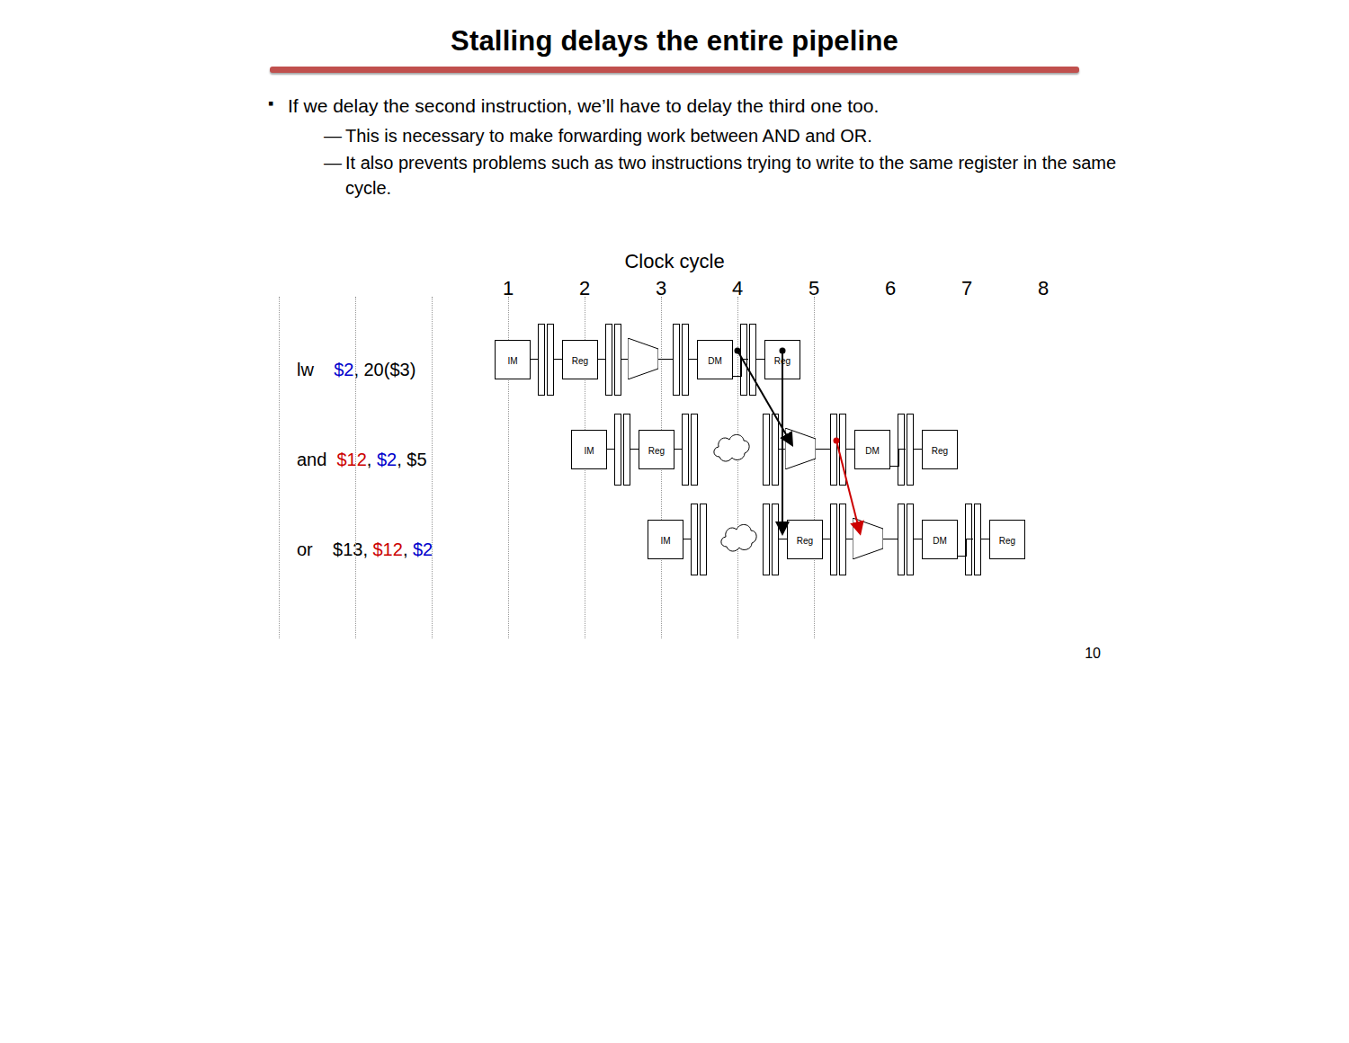Stalling delays the entire pipeline
If we delay the second instruction, we’ll have to delay the third one too.
This is necessary to make forwarding work between AND and OR.
It also prevents problems such as two instructions trying to write to the same register in the same cycle.
Clock cycle
1 2 3 4 5 6 7 8
lw $2, 20($3)
and $12, $2, $5
or $13, $12, $2
IM
Reg
DM
Reg
IM
Reg
DM
Reg
IM
Reg
DM
Reg
10